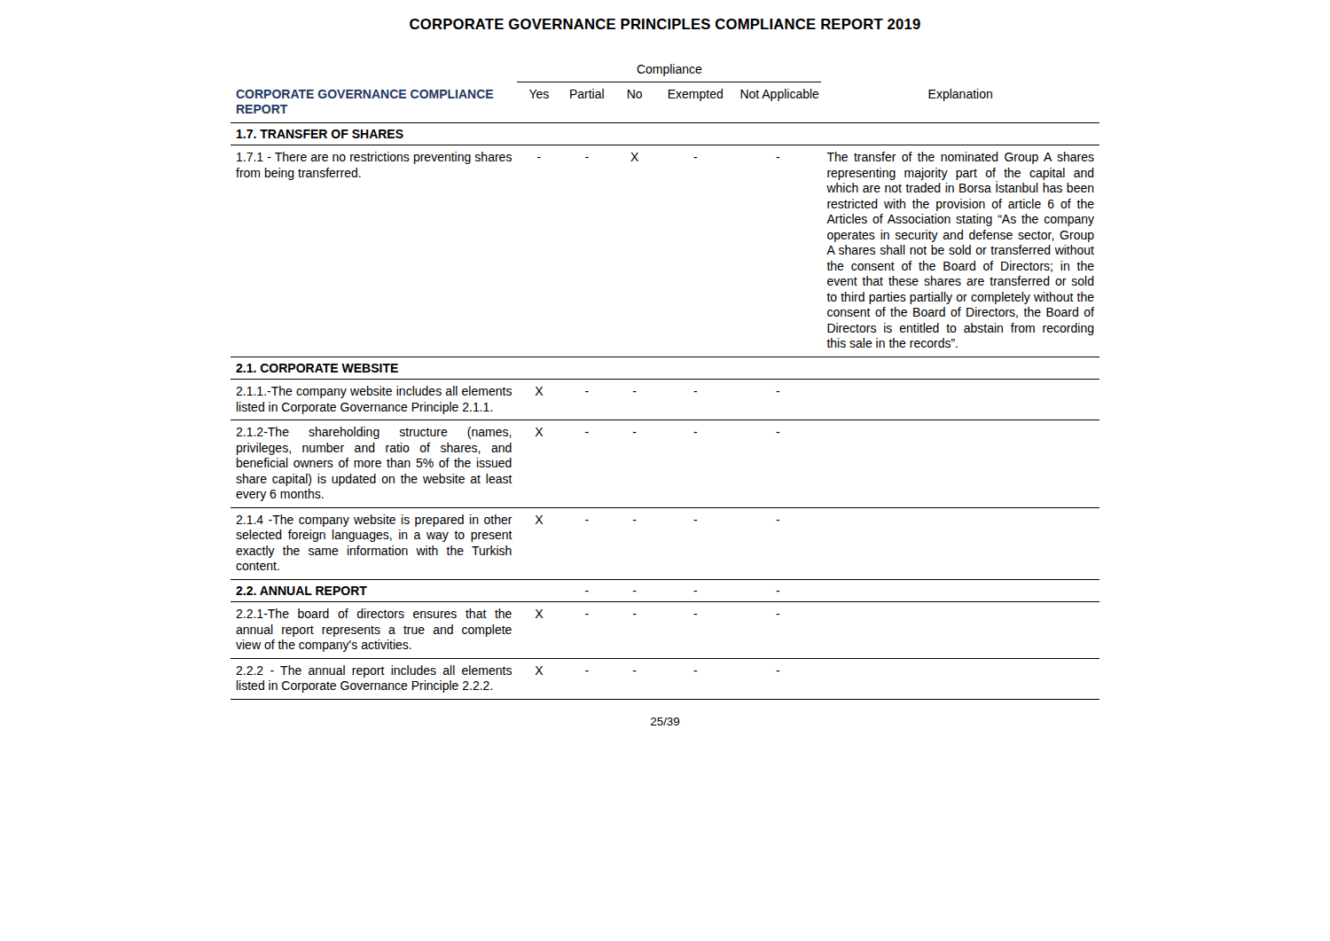CORPORATE GOVERNANCE PRINCIPLES COMPLIANCE REPORT 2019
| | Compliance | |
| --- | --- | --- |
| CORPORATE GOVERNANCE COMPLIANCE REPORT | Yes | Partial | No | Exempted | Not Applicable | Explanation |
| 1.7. TRANSFER OF SHARES | | | | | | |
| 1.7.1 - There are no restrictions preventing shares from being transferred. | - | - | X | - | - | The transfer of the nominated Group A shares representing majority part of the capital and which are not traded in Borsa İstanbul has been restricted with the provision of article 6 of the Articles of Association stating “As the company operates in security and defense sector, Group A shares shall not be sold or transferred without the consent of the Board of Directors; in the event that these shares are transferred or sold to third parties partially or completely without the consent of the Board of Directors, the Board of Directors is entitled to abstain from recording this sale in the records”. |
| 2.1. CORPORATE WEBSITE | | | | | | |
| 2.1.1.-The company website includes all elements listed in Corporate Governance Principle 2.1.1. | X | - | - | - | - | |
| 2.1.2-The shareholding structure (names, privileges, number and ratio of shares, and beneficial owners of more than 5% of the issued share capital) is updated on the website at least every 6 months. | X | - | - | - | - | |
| 2.1.4 -The company website is prepared in other selected foreign languages, in a way to present exactly the same information with the Turkish content. | X | - | - | - | - | |
| 2.2. ANNUAL REPORT | | - | - | - | - | |
| 2.2.1-The board of directors ensures that the annual report represents a true and complete view of the company's activities. | X | - | - | - | - | |
| 2.2.2 - The annual report includes all elements listed in Corporate Governance Principle 2.2.2. | X | - | - | - | - | |
25/39